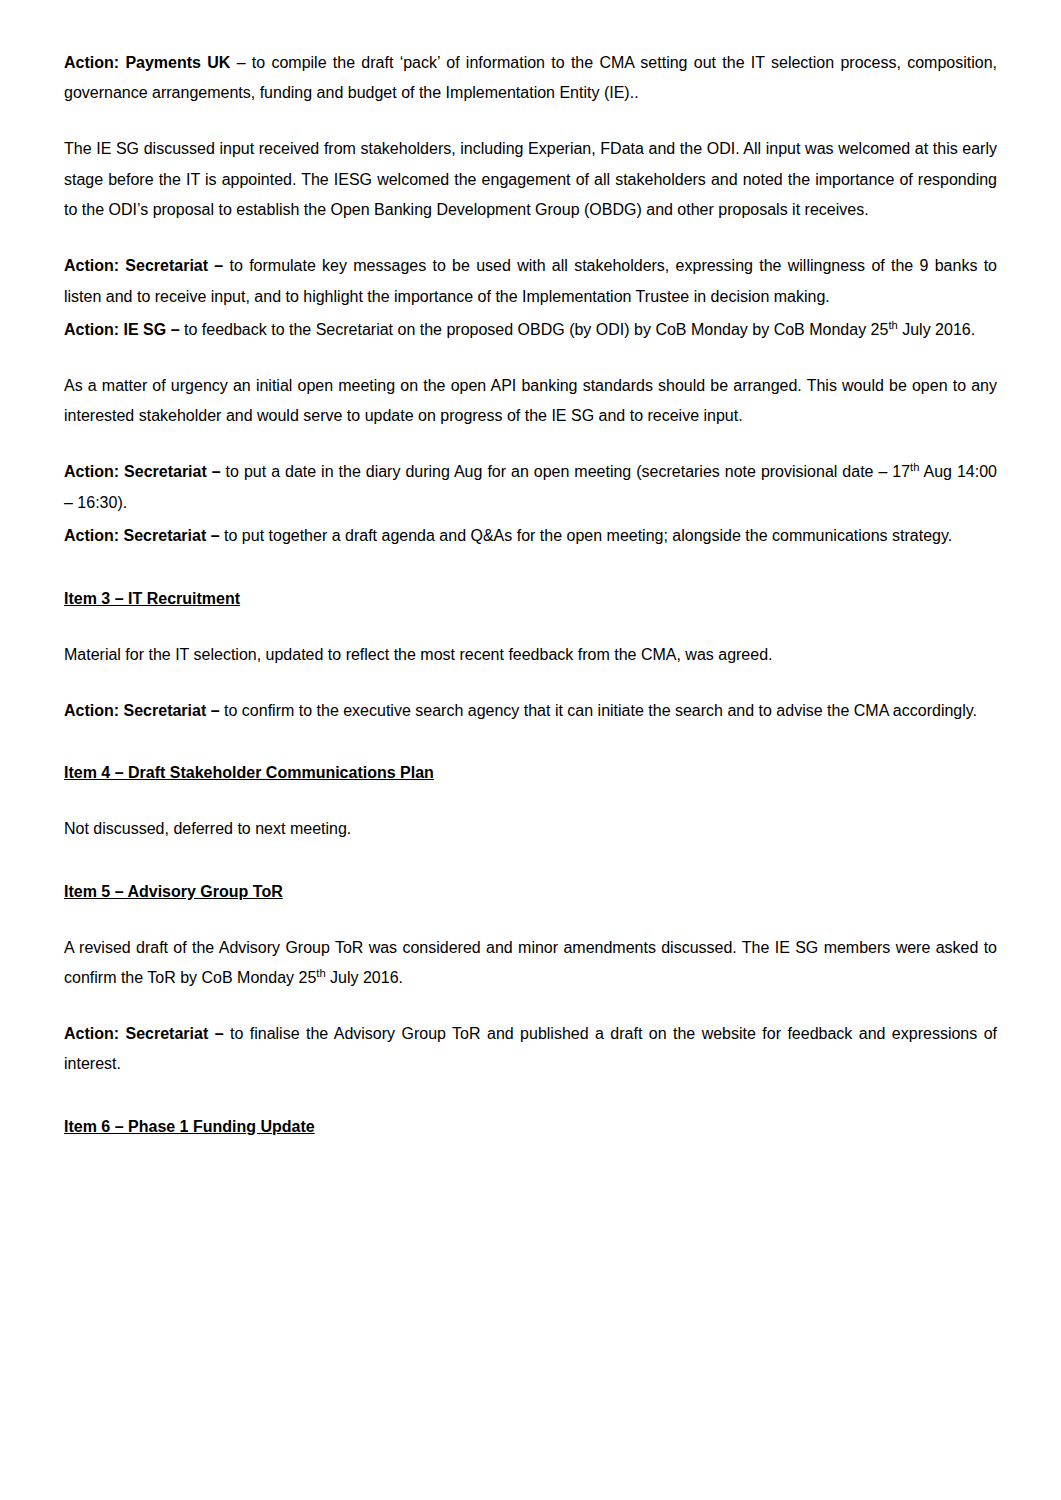Action: Payments UK – to compile the draft ‘pack’ of information to the CMA setting out the IT selection process, composition, governance arrangements, funding and budget of the Implementation Entity (IE)..
The IE SG discussed input received from stakeholders, including Experian, FData and the ODI. All input was welcomed at this early stage before the IT is appointed. The IESG welcomed the engagement of all stakeholders and noted the importance of responding to the ODI’s proposal to establish the Open Banking Development Group (OBDG) and other proposals it receives.
Action: Secretariat – to formulate key messages to be used with all stakeholders, expressing the willingness of the 9 banks to listen and to receive input, and to highlight the importance of the Implementation Trustee in decision making.
Action: IE SG – to feedback to the Secretariat on the proposed OBDG (by ODI) by CoB Monday by CoB Monday 25th July 2016.
As a matter of urgency an initial open meeting on the open API banking standards should be arranged. This would be open to any interested stakeholder and would serve to update on progress of the IE SG and to receive input.
Action: Secretariat – to put a date in the diary during Aug for an open meeting (secretaries note provisional date – 17th Aug 14:00 – 16:30).
Action: Secretariat – to put together a draft agenda and Q&As for the open meeting; alongside the communications strategy.
Item 3 – IT Recruitment
Material for the IT selection, updated to reflect the most recent feedback from the CMA, was agreed.
Action: Secretariat – to confirm to the executive search agency that it can initiate the search and to advise the CMA accordingly.
Item 4 – Draft Stakeholder Communications Plan
Not discussed, deferred to next meeting.
Item 5 – Advisory Group ToR
A revised draft of the Advisory Group ToR was considered and minor amendments discussed. The IE SG members were asked to confirm the ToR by CoB Monday 25th July 2016.
Action: Secretariat – to finalise the Advisory Group ToR and published a draft on the website for feedback and expressions of interest.
Item 6 – Phase 1 Funding Update